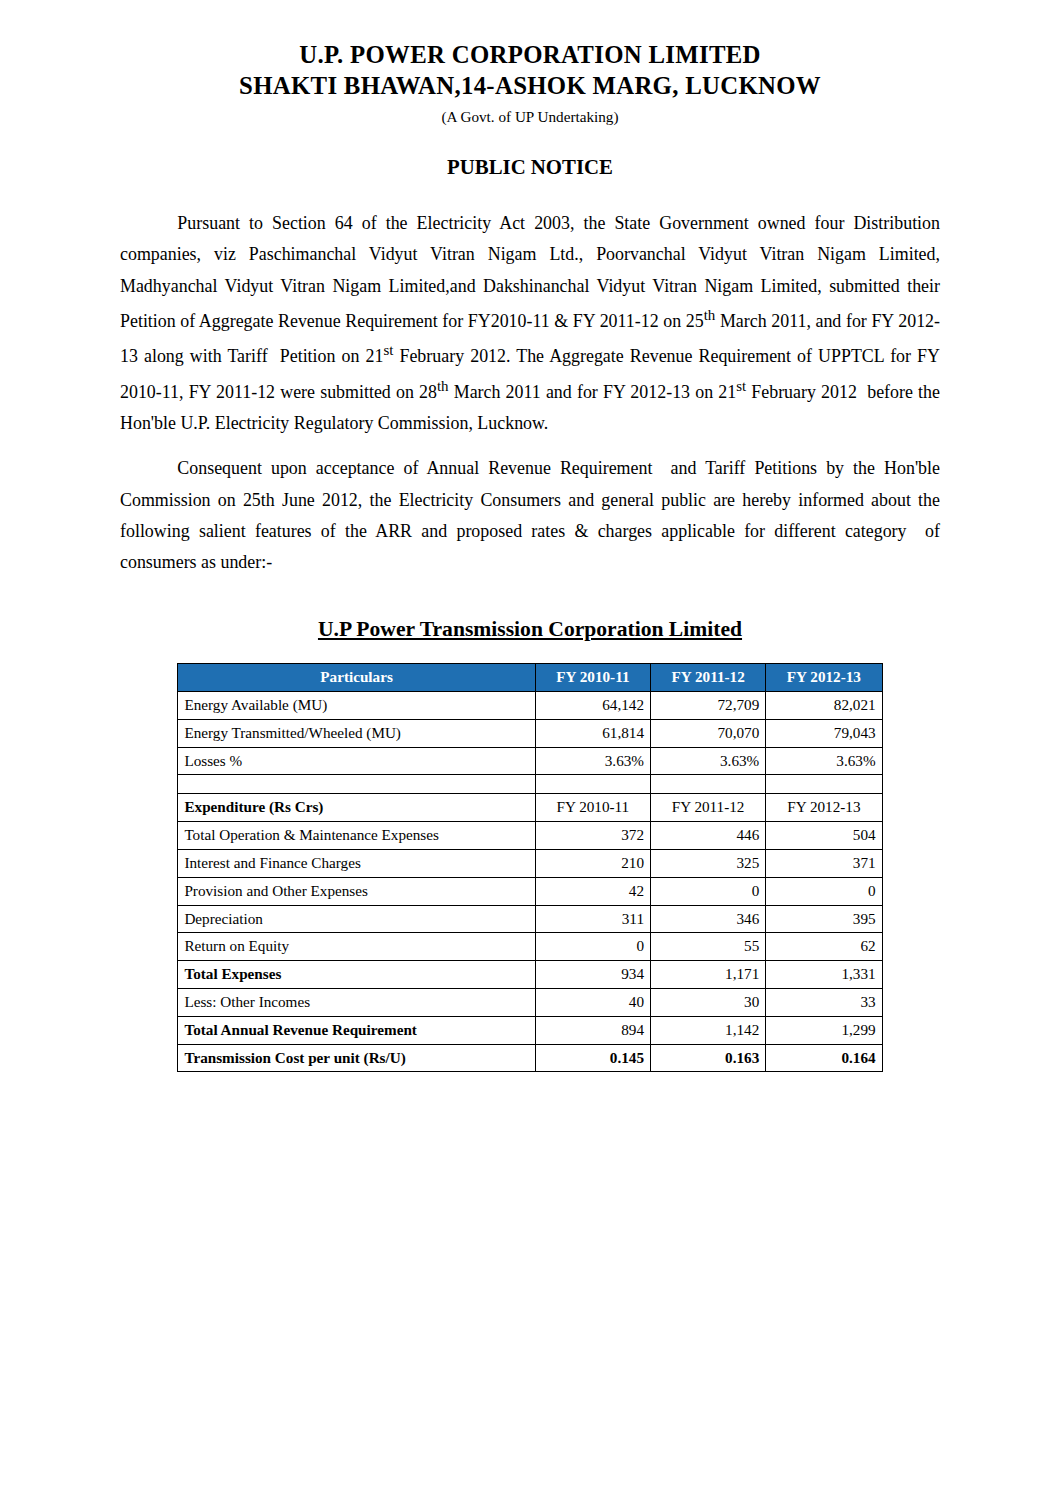U.P. POWER CORPORATION LIMITED
SHAKTI BHAWAN,14-ASHOK MARG, LUCKNOW
(A Govt. of UP Undertaking)
PUBLIC NOTICE
Pursuant to Section 64 of the Electricity Act 2003, the State Government owned four Distribution companies, viz Paschimanchal Vidyut Vitran Nigam Ltd., Poorvanchal Vidyut Vitran Nigam Limited, Madhyanchal Vidyut Vitran Nigam Limited,and Dakshinanchal Vidyut Vitran Nigam Limited, submitted their Petition of Aggregate Revenue Requirement for FY2010-11 & FY 2011-12 on 25th March 2011, and for FY 2012-13 along with Tariff Petition on 21st February 2012. The Aggregate Revenue Requirement of UPPTCL for FY 2010-11, FY 2011-12 were submitted on 28th March 2011 and for FY 2012-13 on 21st February 2012 before the Hon'ble U.P. Electricity Regulatory Commission, Lucknow.
Consequent upon acceptance of Annual Revenue Requirement and Tariff Petitions by the Hon'ble Commission on 25th June 2012, the Electricity Consumers and general public are hereby informed about the following salient features of the ARR and proposed rates & charges applicable for different category of consumers as under:-
U.P Power Transmission Corporation Limited
| Particulars | FY 2010-11 | FY 2011-12 | FY 2012-13 |
| --- | --- | --- | --- |
| Energy Available (MU) | 64,142 | 72,709 | 82,021 |
| Energy Transmitted/Wheeled (MU) | 61,814 | 70,070 | 79,043 |
| Losses % | 3.63% | 3.63% | 3.63% |
| Expenditure (Rs Crs) | FY 2010-11 | FY 2011-12 | FY 2012-13 |
| Total Operation & Maintenance Expenses | 372 | 446 | 504 |
| Interest and Finance Charges | 210 | 325 | 371 |
| Provision and Other Expenses | 42 | 0 | 0 |
| Depreciation | 311 | 346 | 395 |
| Return on Equity | 0 | 55 | 62 |
| Total Expenses | 934 | 1,171 | 1,331 |
| Less: Other Incomes | 40 | 30 | 33 |
| Total Annual Revenue Requirement | 894 | 1,142 | 1,299 |
| Transmission Cost per unit (Rs/U) | 0.145 | 0.163 | 0.164 |